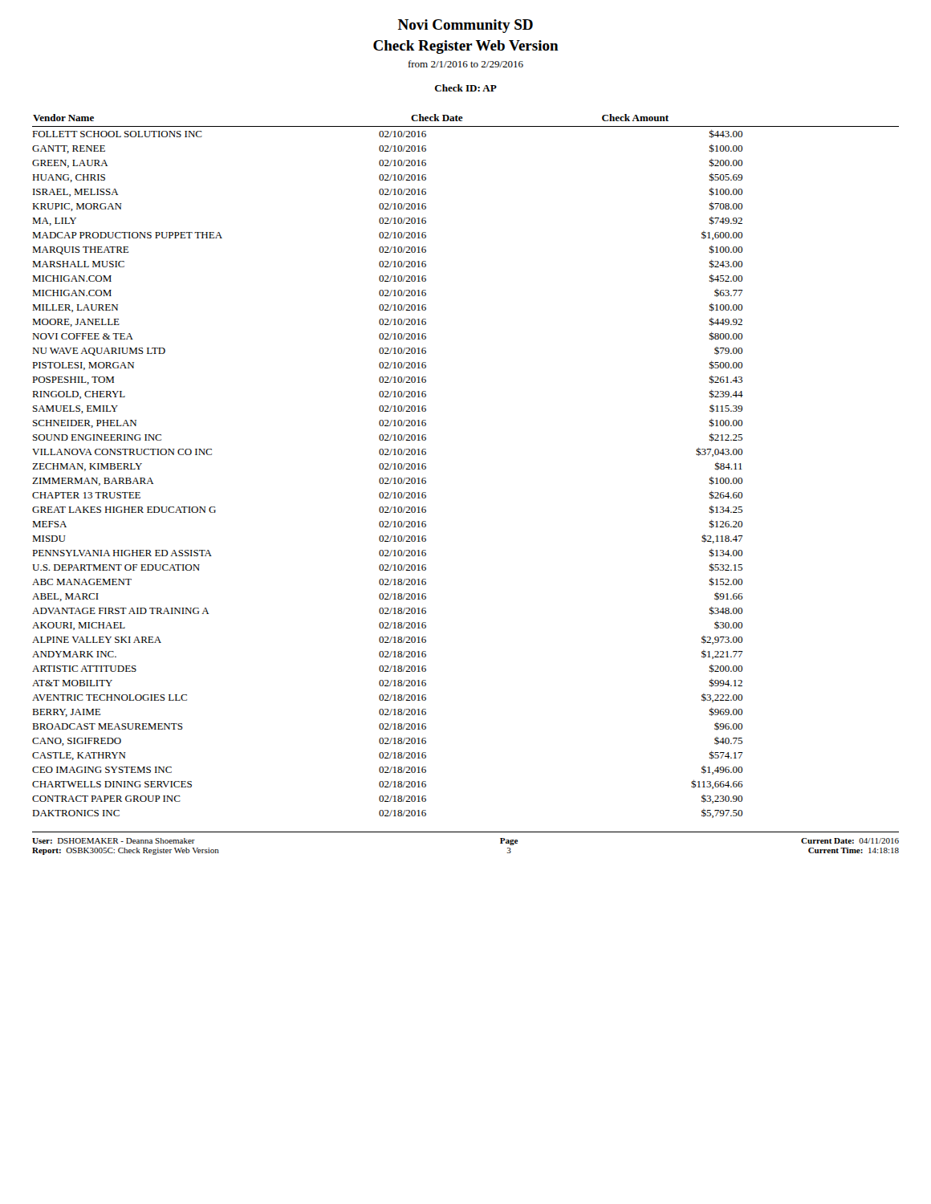Novi Community SD
Check Register Web Version
from 2/1/2016 to 2/29/2016
Check ID: AP
| Vendor Name | Check Date | Check Amount | |
| --- | --- | --- | --- |
| FOLLETT SCHOOL SOLUTIONS INC | 02/10/2016 | $443.00 | |
| GANTT, RENEE | 02/10/2016 | $100.00 | |
| GREEN, LAURA | 02/10/2016 | $200.00 | |
| HUANG, CHRIS | 02/10/2016 | $505.69 | |
| ISRAEL, MELISSA | 02/10/2016 | $100.00 | |
| KRUPIC, MORGAN | 02/10/2016 | $708.00 | |
| MA, LILY | 02/10/2016 | $749.92 | |
| MADCAP PRODUCTIONS PUPPET THEA | 02/10/2016 | $1,600.00 | |
| MARQUIS THEATRE | 02/10/2016 | $100.00 | |
| MARSHALL MUSIC | 02/10/2016 | $243.00 | |
| MICHIGAN.COM | 02/10/2016 | $452.00 | |
| MICHIGAN.COM | 02/10/2016 | $63.77 | |
| MILLER, LAUREN | 02/10/2016 | $100.00 | |
| MOORE, JANELLE | 02/10/2016 | $449.92 | |
| NOVI COFFEE & TEA | 02/10/2016 | $800.00 | |
| NU WAVE AQUARIUMS LTD | 02/10/2016 | $79.00 | |
| PISTOLESI, MORGAN | 02/10/2016 | $500.00 | |
| POSPESHIL, TOM | 02/10/2016 | $261.43 | |
| RINGOLD, CHERYL | 02/10/2016 | $239.44 | |
| SAMUELS, EMILY | 02/10/2016 | $115.39 | |
| SCHNEIDER, PHELAN | 02/10/2016 | $100.00 | |
| SOUND ENGINEERING INC | 02/10/2016 | $212.25 | |
| VILLANOVA CONSTRUCTION CO INC | 02/10/2016 | $37,043.00 | |
| ZECHMAN, KIMBERLY | 02/10/2016 | $84.11 | |
| ZIMMERMAN, BARBARA | 02/10/2016 | $100.00 | |
| CHAPTER 13 TRUSTEE | 02/10/2016 | $264.60 | |
| GREAT LAKES HIGHER EDUCATION G | 02/10/2016 | $134.25 | |
| MEFSA | 02/10/2016 | $126.20 | |
| MISDU | 02/10/2016 | $2,118.47 | |
| PENNSYLVANIA HIGHER ED ASSISTA | 02/10/2016 | $134.00 | |
| U.S. DEPARTMENT OF EDUCATION | 02/10/2016 | $532.15 | |
| ABC MANAGEMENT | 02/18/2016 | $152.00 | |
| ABEL, MARCI | 02/18/2016 | $91.66 | |
| ADVANTAGE FIRST AID TRAINING A | 02/18/2016 | $348.00 | |
| AKOURI, MICHAEL | 02/18/2016 | $30.00 | |
| ALPINE VALLEY SKI AREA | 02/18/2016 | $2,973.00 | |
| ANDYMARK INC. | 02/18/2016 | $1,221.77 | |
| ARTISTIC ATTITUDES | 02/18/2016 | $200.00 | |
| AT&T MOBILITY | 02/18/2016 | $994.12 | |
| AVENTRIC TECHNOLOGIES LLC | 02/18/2016 | $3,222.00 | |
| BERRY, JAIME | 02/18/2016 | $969.00 | |
| BROADCAST MEASUREMENTS | 02/18/2016 | $96.00 | |
| CANO, SIGIFREDO | 02/18/2016 | $40.75 | |
| CASTLE, KATHRYN | 02/18/2016 | $574.17 | |
| CEO IMAGING SYSTEMS INC | 02/18/2016 | $1,496.00 | |
| CHARTWELLS DINING SERVICES | 02/18/2016 | $113,664.66 | |
| CONTRACT PAPER GROUP INC | 02/18/2016 | $3,230.90 | |
| DAKTRONICS INC | 02/18/2016 | $5,797.50 | |
User: DSHOEMAKER - Deanna Shoemaker
Report: OSBK3005C: Check Register Web Version
Page
3
Current Date: 04/11/2016
Current Time: 14:18:18